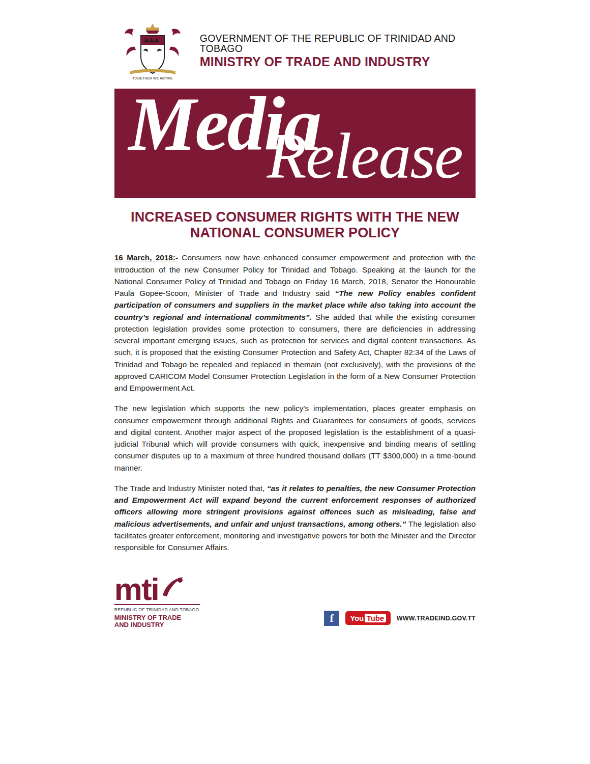TOGETHER WE ASPIRE
Government of the Republic of Trinidad and Tobago
Ministry of Trade and Industry
Media Release
Increased Consumer Rights with the New
National Consumer Policy
16 March, 2018:- Consumers now have enhanced consumer empowerment and protection with the introduction of the new Consumer Policy for Trinidad and Tobago. Speaking at the launch for the National Consumer Policy of Trinidad and Tobago on Friday 16 March, 2018, Senator the Honourable Paula Gopee-Scoon, Minister of Trade and Industry said “The new Policy enables confident participation of consumers and suppliers in the market place while also taking into account the country’s regional and international commitments”. She added that while the existing consumer protection legislation provides some protection to consumers, there are deficiencies in addressing several important emerging issues, such as protection for services and digital content transactions. As such, it is proposed that the existing Consumer Protection and Safety Act, Chapter 82:34 of the Laws of Trinidad and Tobago be repealed and replaced in themain (not exclusively), with the provisions of the approved CARICOM Model Consumer Protection Legislation in the form of a New Consumer Protection and Empowerment Act.
The new legislation which supports the new policy’s implementation, places greater emphasis on consumer empowerment through additional Rights and Guarantees for consumers of goods, services and digital content. Another major aspect of the proposed legislation is the establishment of a quasi-judicial Tribunal which will provide consumers with quick, inexpensive and binding means of settling consumer disputes up to a maximum of three hundred thousand dollars (TT $300,000) in a time-bound manner.
The Trade and Industry Minister noted that, “as it relates to penalties, the new Consumer Protection and Empowerment Act will expand beyond the current enforcement responses of authorized officers allowing more stringent provisions against offences such as misleading, false and malicious advertisements, and unfair and unjust transactions, among others.” The legislation also facilitates greater enforcement, monitoring and investigative powers for both the Minister and the Director responsible for Consumer Affairs.
mti
Republic of Trinidad and Tobago
Ministry of Trade
and Industry
f YouTube WWW.TRADEIND.GOV.TT